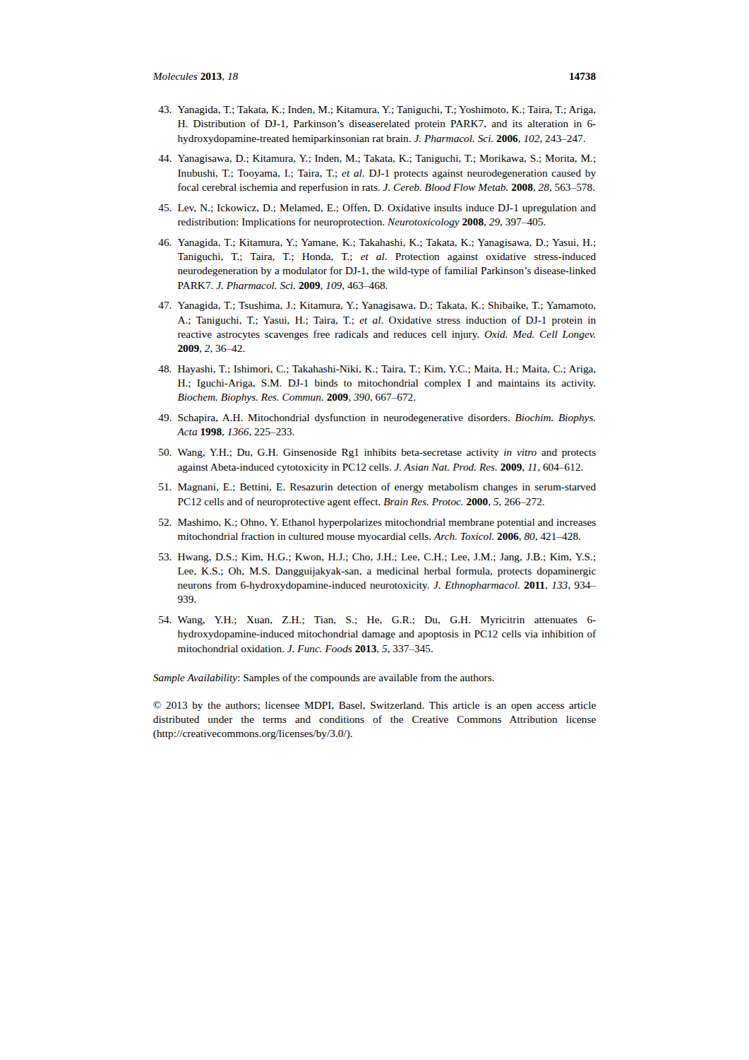Molecules 2013, 18
14738
43. Yanagida, T.; Takata, K.; Inden, M.; Kitamura, Y.; Taniguchi, T.; Yoshimoto, K.; Taira, T.; Ariga, H. Distribution of DJ-1, Parkinson’s diseaserelated protein PARK7, and its alteration in 6-hydroxydopamine-treated hemiparkinsonian rat brain. J. Pharmacol. Sci. 2006, 102, 243–247.
44. Yanagisawa, D.; Kitamura, Y.; Inden, M.; Takata, K.; Taniguchi, T.; Morikawa, S.; Morita, M.; Inubushi, T.; Tooyama, I.; Taira, T.; et al. DJ-1 protects against neurodegeneration caused by focal cerebral ischemia and reperfusion in rats. J. Cereb. Blood Flow Metab. 2008, 28, 563–578.
45. Lev, N.; Ickowicz, D.; Melamed, E.; Offen, D. Oxidative insults induce DJ-1 upregulation and redistribution: Implications for neuroprotection. Neurotoxicology 2008, 29, 397–405.
46. Yanagida, T.; Kitamura, Y.; Yamane, K.; Takahashi, K.; Takata, K.; Yanagisawa, D.; Yasui, H.; Taniguchi, T.; Taira, T.; Honda, T.; et al. Protection against oxidative stress-induced neurodegeneration by a modulator for DJ-1, the wild-type of familial Parkinson’s disease-linked PARK7. J. Pharmacol. Sci. 2009, 109, 463–468.
47. Yanagida, T.; Tsushima, J.; Kitamura, Y.; Yanagisawa, D.; Takata, K.; Shibaike, T.; Yamamoto, A.; Taniguchi, T.; Yasui, H.; Taira, T.; et al. Oxidative stress induction of DJ-1 protein in reactive astrocytes scavenges free radicals and reduces cell injury. Oxid. Med. Cell Longev. 2009, 2, 36–42.
48. Hayashi, T.; Ishimori, C.; Takahashi-Niki, K.; Taira, T.; Kim, Y.C.; Maita, H.; Maita, C.; Ariga, H.; Iguchi-Ariga, S.M. DJ-1 binds to mitochondrial complex I and maintains its activity. Biochem. Biophys. Res. Commun. 2009, 390, 667–672.
49. Schapira, A.H. Mitochondrial dysfunction in neurodegenerative disorders. Biochim. Biophys. Acta 1998, 1366, 225–233.
50. Wang, Y.H.; Du, G.H. Ginsenoside Rg1 inhibits beta-secretase activity in vitro and protects against Abeta-induced cytotoxicity in PC12 cells. J. Asian Nat. Prod. Res. 2009, 11, 604–612.
51. Magnani, E.; Bettini, E. Resazurin detection of energy metabolism changes in serum-starved PC12 cells and of neuroprotective agent effect. Brain Res. Protoc. 2000, 5, 266–272.
52. Mashimo, K.; Ohno, Y. Ethanol hyperpolarizes mitochondrial membrane potential and increases mitochondrial fraction in cultured mouse myocardial cells. Arch. Toxicol. 2006, 80, 421–428.
53. Hwang, D.S.; Kim, H.G.; Kwon, H.J.; Cho, J.H.; Lee, C.H.; Lee, J.M.; Jang, J.B.; Kim, Y.S.; Lee, K.S.; Oh, M.S. Dangguijakyak-san, a medicinal herbal formula, protects dopaminergic neurons from 6-hydroxydopamine-induced neurotoxicity. J. Ethnopharmacol. 2011, 133, 934–939.
54. Wang, Y.H.; Xuan, Z.H.; Tian, S.; He, G.R.; Du, G.H. Myricitrin attenuates 6-hydroxydopamine-induced mitochondrial damage and apoptosis in PC12 cells via inhibition of mitochondrial oxidation. J. Func. Foods 2013, 5, 337–345.
Sample Availability: Samples of the compounds are available from the authors.
© 2013 by the authors; licensee MDPI, Basel, Switzerland. This article is an open access article distributed under the terms and conditions of the Creative Commons Attribution license (http://creativecommons.org/licenses/by/3.0/).